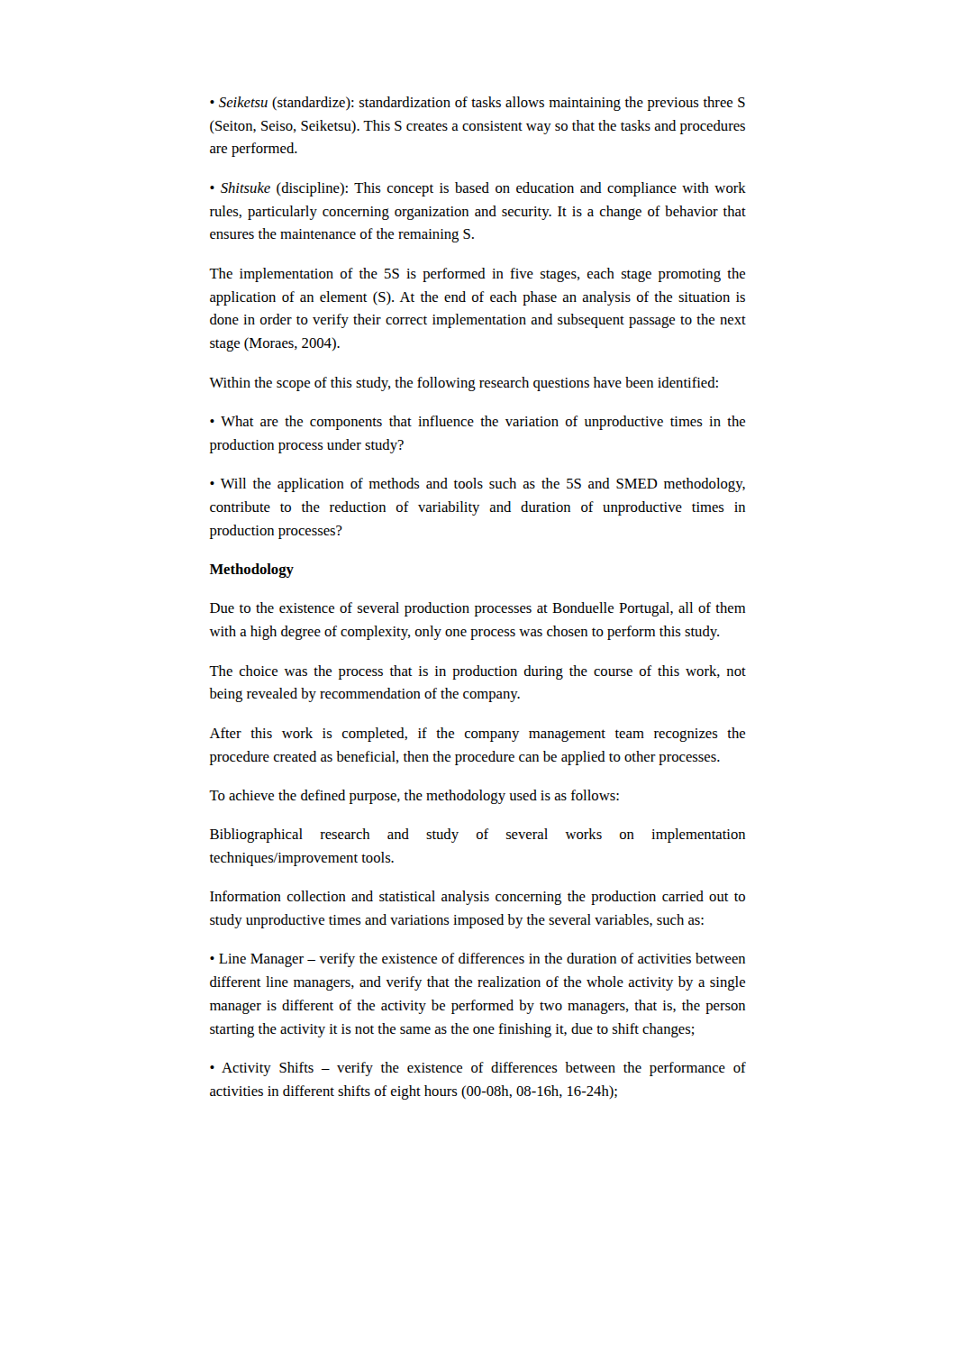• Seiketsu (standardize): standardization of tasks allows maintaining the previous three S (Seiton, Seiso, Seiketsu). This S creates a consistent way so that the tasks and procedures are performed.
• Shitsuke (discipline): This concept is based on education and compliance with work rules, particularly concerning organization and security. It is a change of behavior that ensures the maintenance of the remaining S.
The implementation of the 5S is performed in five stages, each stage promoting the application of an element (S). At the end of each phase an analysis of the situation is done in order to verify their correct implementation and subsequent passage to the next stage (Moraes, 2004).
Within the scope of this study, the following research questions have been identified:
• What are the components that influence the variation of unproductive times in the production process under study?
• Will the application of methods and tools such as the 5S and SMED methodology, contribute to the reduction of variability and duration of unproductive times in production processes?
Methodology
Due to the existence of several production processes at Bonduelle Portugal, all of them with a high degree of complexity, only one process was chosen to perform this study.
The choice was the process that is in production during the course of this work, not being revealed by recommendation of the company.
After this work is completed, if the company management team recognizes the procedure created as beneficial, then the procedure can be applied to other processes.
To achieve the defined purpose, the methodology used is as follows:
Bibliographical research and study of several works on implementation techniques/improvement tools.
Information collection and statistical analysis concerning the production carried out to study unproductive times and variations imposed by the several variables, such as:
• Line Manager – verify the existence of differences in the duration of activities between different line managers, and verify that the realization of the whole activity by a single manager is different of the activity be performed by two managers, that is, the person starting the activity it is not the same as the one finishing it, due to shift changes;
• Activity Shifts – verify the existence of differences between the performance of activities in different shifts of eight hours (00-08h, 08-16h, 16-24h);